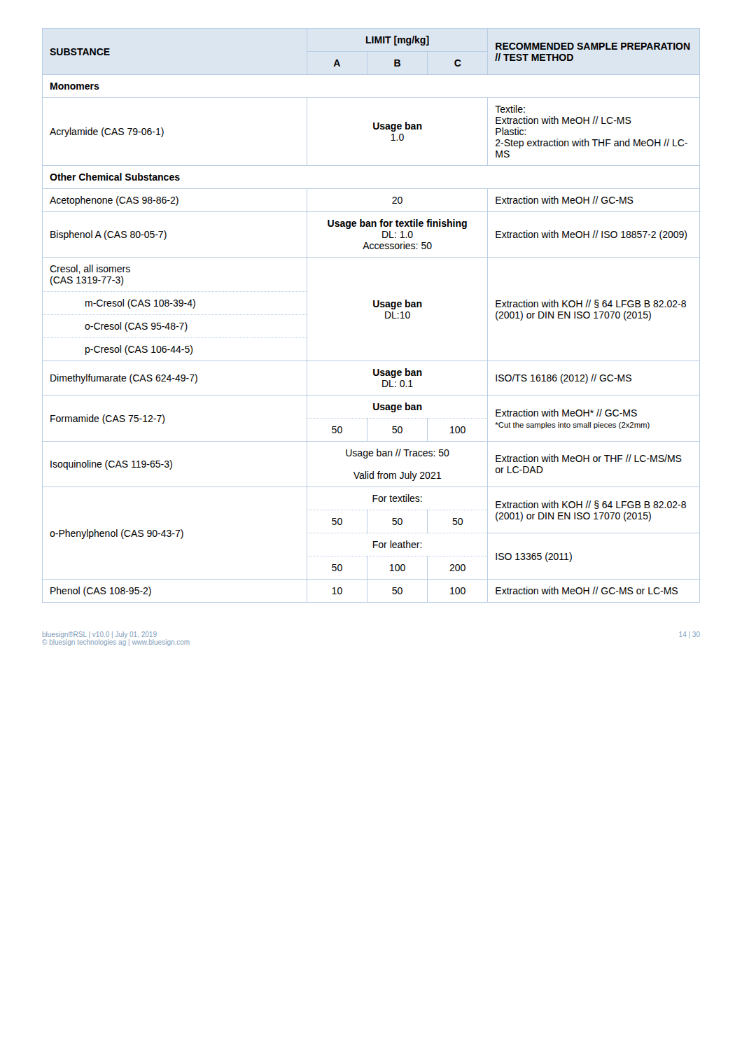| SUBSTANCE | LIMIT [mg/kg] | RECOMMENDED SAMPLE PREPARATION // TEST METHOD |
| --- | --- | --- |
| A | B | C |
| Monomers |
| Acrylamide (CAS 79-06-1) | Usage ban 1.0 | Textile: Extraction with MeOH // LC-MS Plastic: 2-Step extraction with THF and MeOH // LC-MS |
| Other Chemical Substances |
| Acetophenone (CAS 98-86-2) | 20 | Extraction with MeOH // GC-MS |
| Bisphenol A (CAS 80-05-7) | Usage ban for textile finishing DL: 1.0 Accessories: 50 | Extraction with MeOH // ISO 18857-2 (2009) |
| Cresol, all isomers (CAS 1319-77-3) | Usage ban DL:10 | Extraction with KOH // § 64 LFGB B 82.02-8 (2001) or DIN EN ISO 17070 (2015) |
| m-Cresol (CAS 108-39-4) |
| o-Cresol (CAS 95-48-7) |
| p-Cresol (CAS 106-44-5) |
| Dimethylfumarate (CAS 624-49-7) | Usage ban DL: 0.1 | ISO/TS 16186 (2012) // GC-MS |
| Formamide (CAS 75-12-7) | Usage ban | Extraction with MeOH* // GC-MS *Cut the samples into small pieces (2x2mm) |
| 50 | 50 | 100 |
| Isoquinoline (CAS 119-65-3) | Usage ban // Traces: 50 Valid from July 2021 | Extraction with MeOH or THF // LC-MS/MS or LC-DAD |
| o-Phenylphenol (CAS 90-43-7) | For textiles: | Extraction with KOH // § 64 LFGB B 82.02-8 (2001) or DIN EN ISO 17070 (2015) |
| 50 | 50 | 50 |
| For leather: | ISO 13365 (2011) |
| 50 | 100 | 200 |
| Phenol (CAS 108-95-2) | 10 | 50 | 100 | Extraction with MeOH // GC-MS or LC-MS |
bluesign®RSL | v10.0 | July 01, 2019
© bluesign technologies ag | www.bluesign.com
14 | 30